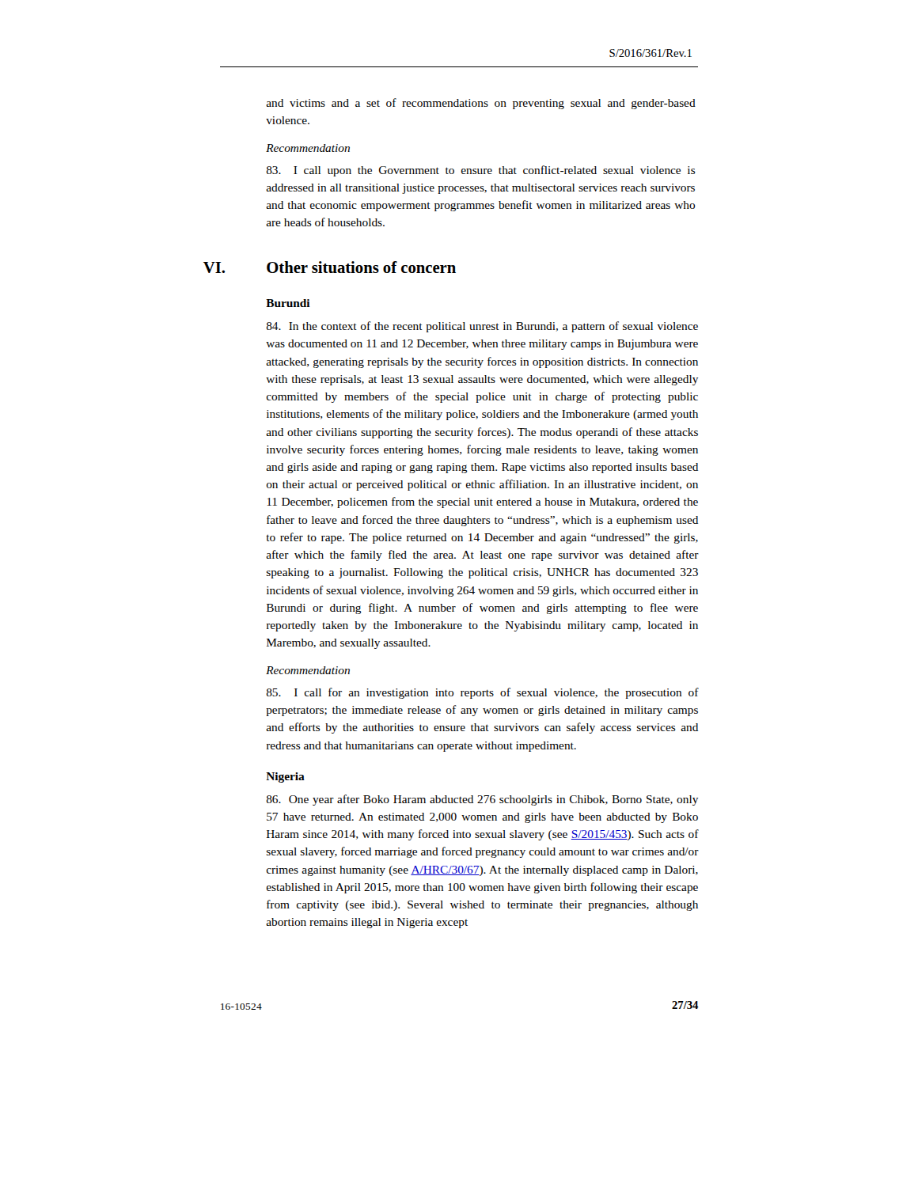S/2016/361/Rev.1
and victims and a set of recommendations on preventing sexual and gender-based violence.
Recommendation
83. I call upon the Government to ensure that conflict-related sexual violence is addressed in all transitional justice processes, that multisectoral services reach survivors and that economic empowerment programmes benefit women in militarized areas who are heads of households.
VI. Other situations of concern
Burundi
84. In the context of the recent political unrest in Burundi, a pattern of sexual violence was documented on 11 and 12 December, when three military camps in Bujumbura were attacked, generating reprisals by the security forces in opposition districts. In connection with these reprisals, at least 13 sexual assaults were documented, which were allegedly committed by members of the special police unit in charge of protecting public institutions, elements of the military police, soldiers and the Imbonerakure (armed youth and other civilians supporting the security forces). The modus operandi of these attacks involve security forces entering homes, forcing male residents to leave, taking women and girls aside and raping or gang raping them. Rape victims also reported insults based on their actual or perceived political or ethnic affiliation. In an illustrative incident, on 11 December, policemen from the special unit entered a house in Mutakura, ordered the father to leave and forced the three daughters to “undress”, which is a euphemism used to refer to rape. The police returned on 14 December and again “undressed” the girls, after which the family fled the area. At least one rape survivor was detained after speaking to a journalist. Following the political crisis, UNHCR has documented 323 incidents of sexual violence, involving 264 women and 59 girls, which occurred either in Burundi or during flight. A number of women and girls attempting to flee were reportedly taken by the Imbonerakure to the Nyabisindu military camp, located in Marembo, and sexually assaulted.
Recommendation
85. I call for an investigation into reports of sexual violence, the prosecution of perpetrators; the immediate release of any women or girls detained in military camps and efforts by the authorities to ensure that survivors can safely access services and redress and that humanitarians can operate without impediment.
Nigeria
86. One year after Boko Haram abducted 276 schoolgirls in Chibok, Borno State, only 57 have returned. An estimated 2,000 women and girls have been abducted by Boko Haram since 2014, with many forced into sexual slavery (see S/2015/453). Such acts of sexual slavery, forced marriage and forced pregnancy could amount to war crimes and/or crimes against humanity (see A/HRC/30/67). At the internally displaced camp in Dalori, established in April 2015, more than 100 women have given birth following their escape from captivity (see ibid.). Several wished to terminate their pregnancies, although abortion remains illegal in Nigeria except
16-10524
27/34